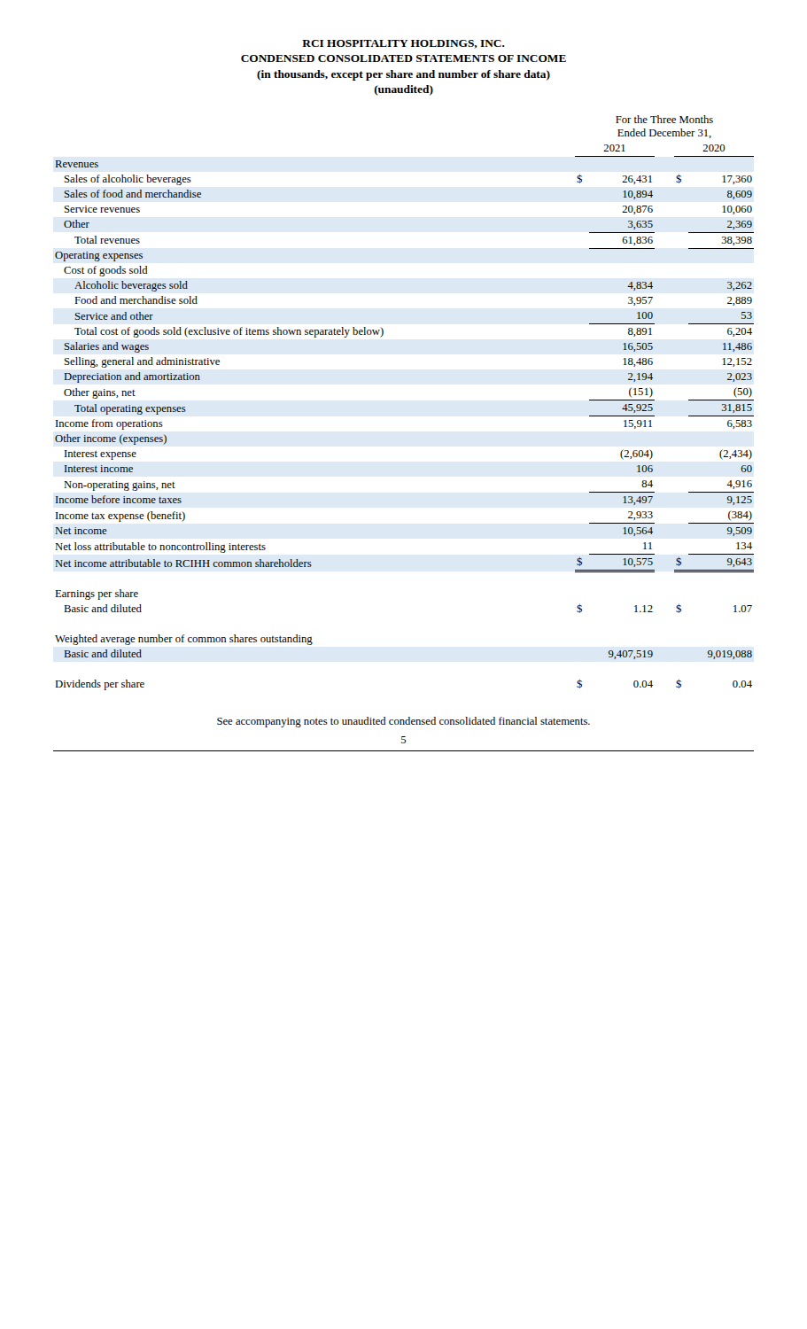RCI HOSPITALITY HOLDINGS, INC.
CONDENSED CONSOLIDATED STATEMENTS OF INCOME
(in thousands, except per share and number of share data)
(unaudited)
| | | For the Three Months Ended December 31, |
| | | 2021 | | 2020 |
| Revenues | | | | | | |
| Sales of alcoholic beverages | | $ | 26,431 | | $ | 17,360 |
| Sales of food and merchandise | | | 10,894 | | | 8,609 |
| Service revenues | | | 20,876 | | | 10,060 |
| Other | | | 3,635 | | | 2,369 |
| Total revenues | | | 61,836 | | | 38,398 |
| Operating expenses | | | | | | |
| Cost of goods sold | | | | | | |
| Alcoholic beverages sold | | | 4,834 | | | 3,262 |
| Food and merchandise sold | | | 3,957 | | | 2,889 |
| Service and other | | | 100 | | | 53 |
| Total cost of goods sold (exclusive of items shown separately below) | | | 8,891 | | | 6,204 |
| Salaries and wages | | | 16,505 | | | 11,486 |
| Selling, general and administrative | | | 18,486 | | | 12,152 |
| Depreciation and amortization | | | 2,194 | | | 2,023 |
| Other gains, net | | | (151) | | | (50) |
| Total operating expenses | | | 45,925 | | | 31,815 |
| Income from operations | | | 15,911 | | | 6,583 |
| Other income (expenses) | | | | | | |
| Interest expense | | | (2,604) | | | (2,434) |
| Interest income | | | 106 | | | 60 |
| Non-operating gains, net | | | 84 | | | 4,916 |
| Income before income taxes | | | 13,497 | | | 9,125 |
| Income tax expense (benefit) | | | 2,933 | | | (384) |
| Net income | | | 10,564 | | | 9,509 |
| Net loss attributable to noncontrolling interests | | | 11 | | | 134 |
| Net income attributable to RCIHH common shareholders | | $ | 10,575 | | $ | 9,643 |
| Earnings per share | | | | | | |
| Basic and diluted | | $ | 1.12 | | $ | 1.07 |
| Weighted average number of common shares outstanding | | | | | | |
| Basic and diluted | | | 9,407,519 | | | 9,019,088 |
| Dividends per share | | $ | 0.04 | | $ | 0.04 |
See accompanying notes to unaudited condensed consolidated financial statements.
5